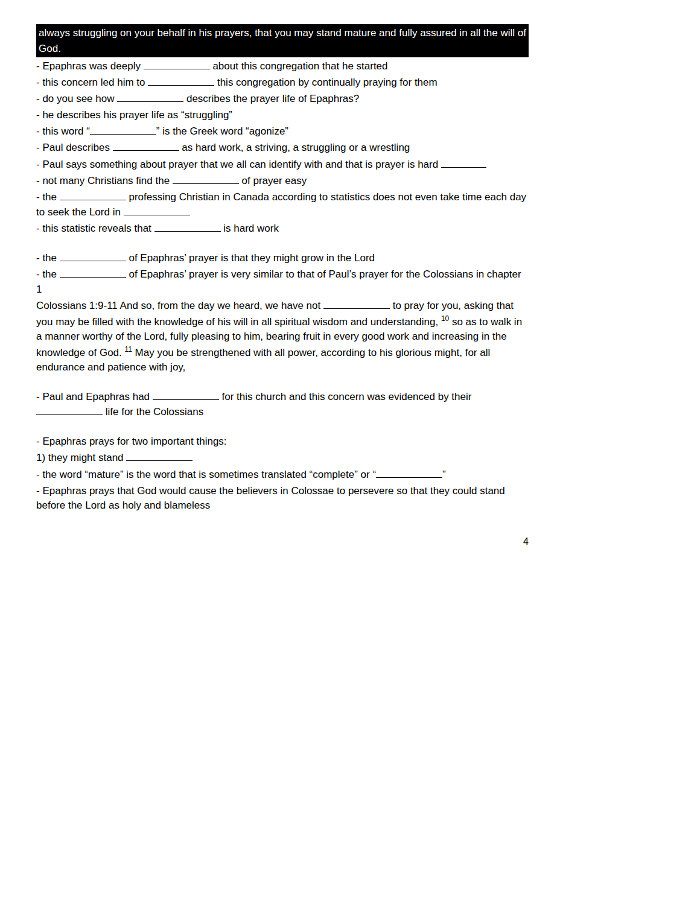always struggling on your behalf in his prayers, that you may stand mature and fully assured in all the will of God.
- Epaphras was deeply about this congregation that he started
- this concern led him to this congregation by continually praying for them
- do you see how describes the prayer life of Epaphras?
- he describes his prayer life as “struggling”
- this word “ ” is the Greek word “agonize”
- Paul describes as hard work, a striving, a struggling or a wrestling
- Paul says something about prayer that we all can identify with and that is prayer is hard
- not many Christians find the of prayer easy
- the professing Christian in Canada according to statistics does not even take time each day to seek the Lord in
- this statistic reveals that is hard work
- the of Epaphras’ prayer is that they might grow in the Lord
- the of Epaphras’ prayer is very similar to that of Paul’s prayer for the Colossians in chapter 1
Colossians 1:9-11 And so, from the day we heard, we have not to pray for you, asking that you may be filled with the knowledge of his will in all spiritual wisdom and understanding, 10 so as to walk in a manner worthy of the Lord, fully pleasing to him, bearing fruit in every good work and increasing in the knowledge of God. 11 May you be strengthened with all power, according to his glorious might, for all endurance and patience with joy,
- Paul and Epaphras had for this church and this concern was evidenced by their life for the Colossians
- Epaphras prays for two important things:
1) they might stand
- the word “mature” is the word that is sometimes translated “complete” or “ ”
- Epaphras prays that God would cause the believers in Colossae to persevere so that they could stand before the Lord as holy and blameless
4